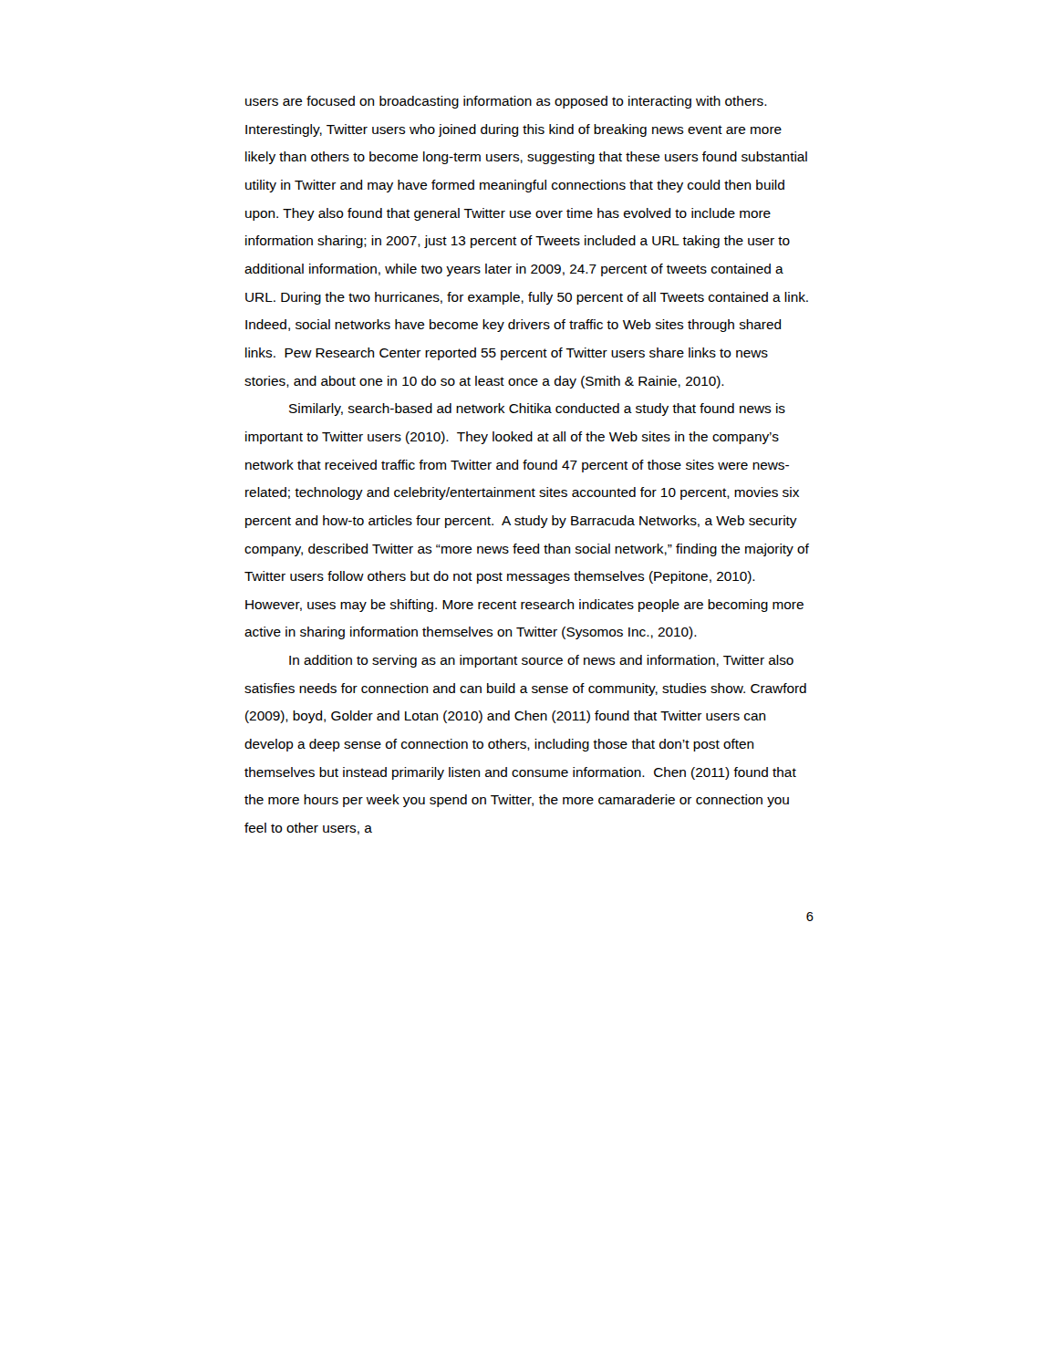users are focused on broadcasting information as opposed to interacting with others. Interestingly, Twitter users who joined during this kind of breaking news event are more likely than others to become long-term users, suggesting that these users found substantial utility in Twitter and may have formed meaningful connections that they could then build upon. They also found that general Twitter use over time has evolved to include more information sharing; in 2007, just 13 percent of Tweets included a URL taking the user to additional information, while two years later in 2009, 24.7 percent of tweets contained a URL. During the two hurricanes, for example, fully 50 percent of all Tweets contained a link. Indeed, social networks have become key drivers of traffic to Web sites through shared links. Pew Research Center reported 55 percent of Twitter users share links to news stories, and about one in 10 do so at least once a day (Smith & Rainie, 2010).
Similarly, search-based ad network Chitika conducted a study that found news is important to Twitter users (2010). They looked at all of the Web sites in the company’s network that received traffic from Twitter and found 47 percent of those sites were news-related; technology and celebrity/entertainment sites accounted for 10 percent, movies six percent and how-to articles four percent. A study by Barracuda Networks, a Web security company, described Twitter as “more news feed than social network,” finding the majority of Twitter users follow others but do not post messages themselves (Pepitone, 2010). However, uses may be shifting. More recent research indicates people are becoming more active in sharing information themselves on Twitter (Sysomos Inc., 2010).
In addition to serving as an important source of news and information, Twitter also satisfies needs for connection and can build a sense of community, studies show. Crawford (2009), boyd, Golder and Lotan (2010) and Chen (2011) found that Twitter users can develop a deep sense of connection to others, including those that don’t post often themselves but instead primarily listen and consume information. Chen (2011) found that the more hours per week you spend on Twitter, the more camaraderie or connection you feel to other users, a
6